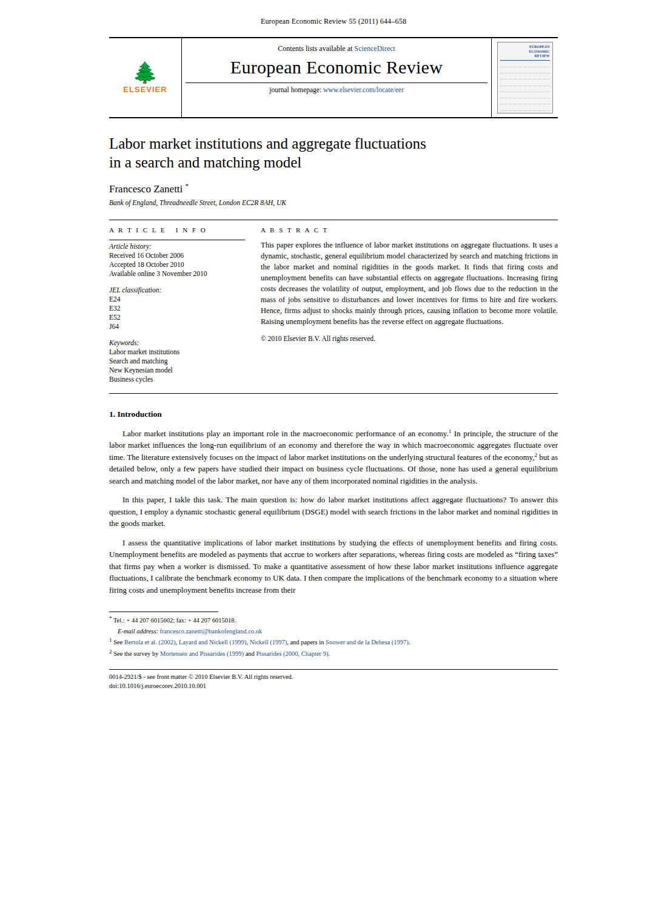European Economic Review 55 (2011) 644–658
🌲
ELSEVIER
Contents lists available at ScienceDirect
European Economic Review
journal homepage: www.elsevier.com/locate/eer
EUROPEAN
ECONOMIC
REVIEW
Labor market institutions and aggregate fluctuations
in a search and matching model
Francesco Zanetti *
Bank of England, Threadneedle Street, London EC2R 8AH, UK
A R T I C L E I N F O
Article history:
Received 16 October 2006
Accepted 18 October 2010
Available online 3 November 2010
JEL classification:
E24
E32
E52
J64
Keywords:
Labor market institutions
Search and matching
New Keynesian model
Business cycles
A B S T R A C T
This paper explores the influence of labor market institutions on aggregate fluctuations. It uses a dynamic, stochastic, general equilibrium model characterized by search and matching frictions in the labor market and nominal rigidities in the goods market. It finds that firing costs and unemployment benefits can have substantial effects on aggregate fluctuations. Increasing firing costs decreases the volatility of output, employment, and job flows due to the reduction in the mass of jobs sensitive to disturbances and lower incentives for firms to hire and fire workers. Hence, firms adjust to shocks mainly through prices, causing inflation to become more volatile. Raising unemployment benefits has the reverse effect on aggregate fluctuations.
© 2010 Elsevier B.V. All rights reserved.
1. Introduction
Labor market institutions play an important role in the macroeconomic performance of an economy.1 In principle, the structure of the labor market influences the long-run equilibrium of an economy and therefore the way in which macroeconomic aggregates fluctuate over time. The literature extensively focuses on the impact of labor market institutions on the underlying structural features of the economy,2 but as detailed below, only a few papers have studied their impact on business cycle fluctuations. Of those, none has used a general equilibrium search and matching model of the labor market, nor have any of them incorporated nominal rigidities in the analysis.
In this paper, I takle this task. The main question is: how do labor market institutions affect aggregate fluctuations? To answer this question, I employ a dynamic stochastic general equilibrium (DSGE) model with search frictions in the labor market and nominal rigidities in the goods market.
I assess the quantitative implications of labor market institutions by studying the effects of unemployment benefits and firing costs. Unemployment benefits are modeled as payments that accrue to workers after separations, whereas firing costs are modeled as “firing taxes” that firms pay when a worker is dismissed. To make a quantitative assessment of how these labor market institutions influence aggregate fluctuations, I calibrate the benchmark economy to UK data. I then compare the implications of the benchmark economy to a situation where firing costs and unemployment benefits increase from their
* Tel.: + 44 207 6015602; fax: + 44 207 6015018.
E-mail address: francesco.zanetti@bankofengland.co.uk
1 See Bertola et al. (2002), Layard and Nickell (1999), Nickell (1997), and papers in Snower and de la Dehesa (1997).
2 See the survey by Mortensen and Pissarides (1999) and Pissarides (2000, Chapter 9).
0014-2921/$ - see front matter © 2010 Elsevier B.V. All rights reserved.
doi:10.1016/j.euroecorev.2010.10.001